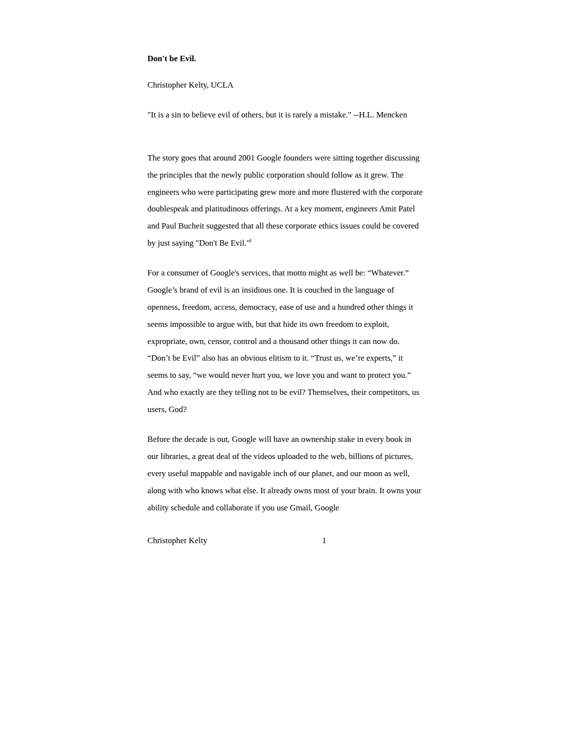Don't be Evil.
Christopher Kelty, UCLA
"It is a sin to believe evil of others, but it is rarely a mistake." --H.L. Mencken
The story goes that around 2001 Google founders were sitting together discussing the principles that the newly public corporation should follow as it grew. The engineers who were participating grew more and more flustered with the corporate doublespeak and platitudinous offerings. At a key moment, engineers Amit Patel and Paul Bucheit suggested that all these corporate ethics issues could be covered by just saying "Don't Be Evil."i
For a consumer of Google's services, that motto might as well be: “Whatever.” Google’s brand of evil is an insidious one. It is couched in the language of openness, freedom, access, democracy, ease of use and a hundred other things it seems impossible to argue with, but that hide its own freedom to exploit, expropriate, own, censor, control and a thousand other things it can now do. “Don’t be Evil” also has an obvious elitism to it. “Trust us, we’re experts,” it seems to say, “we would never hurt you, we love you and want to protect you.” And who exactly are they telling not to be evil? Themselves, their competitors, us users, God?
Before the decade is out, Google will have an ownership stake in every book in our libraries, a great deal of the videos uploaded to the web, billions of pictures, every useful mappable and navigable inch of our planet, and our moon as well, along with who knows what else. It already owns most of your brain. It owns your ability schedule and collaborate if you use Gmail, Google
Christopher Kelty 1